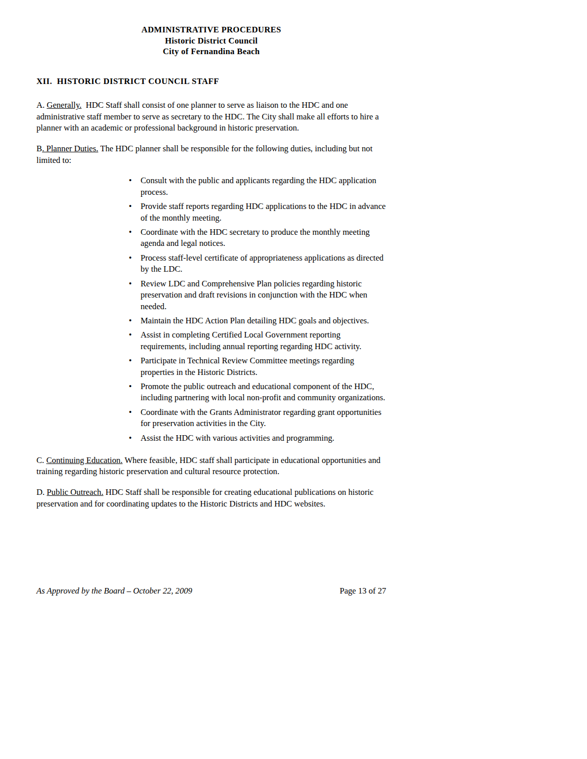ADMINISTRATIVE PROCEDURES
Historic District Council
City of Fernandina Beach
XII. HISTORIC DISTRICT COUNCIL STAFF
A. Generally. HDC Staff shall consist of one planner to serve as liaison to the HDC and one administrative staff member to serve as secretary to the HDC. The City shall make all efforts to hire a planner with an academic or professional background in historic preservation.
B. Planner Duties. The HDC planner shall be responsible for the following duties, including but not limited to:
Consult with the public and applicants regarding the HDC application process.
Provide staff reports regarding HDC applications to the HDC in advance of the monthly meeting.
Coordinate with the HDC secretary to produce the monthly meeting agenda and legal notices.
Process staff-level certificate of appropriateness applications as directed by the LDC.
Review LDC and Comprehensive Plan policies regarding historic preservation and draft revisions in conjunction with the HDC when needed.
Maintain the HDC Action Plan detailing HDC goals and objectives.
Assist in completing Certified Local Government reporting requirements, including annual reporting regarding HDC activity.
Participate in Technical Review Committee meetings regarding properties in the Historic Districts.
Promote the public outreach and educational component of the HDC, including partnering with local non-profit and community organizations.
Coordinate with the Grants Administrator regarding grant opportunities for preservation activities in the City.
Assist the HDC with various activities and programming.
C. Continuing Education. Where feasible, HDC staff shall participate in educational opportunities and training regarding historic preservation and cultural resource protection.
D. Public Outreach. HDC Staff shall be responsible for creating educational publications on historic preservation and for coordinating updates to the Historic Districts and HDC websites.
As Approved by the Board – October 22, 2009 Page 13 of 27